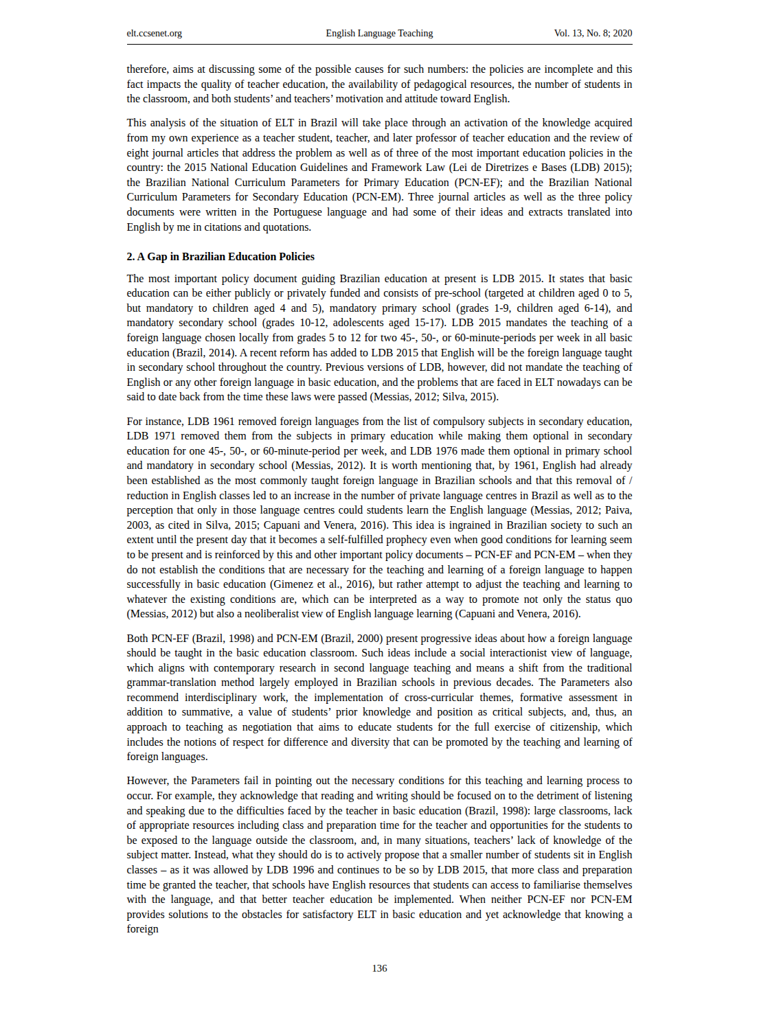elt.ccsenet.org English Language Teaching Vol. 13, No. 8; 2020
therefore, aims at discussing some of the possible causes for such numbers: the policies are incomplete and this fact impacts the quality of teacher education, the availability of pedagogical resources, the number of students in the classroom, and both students’ and teachers’ motivation and attitude toward English.
This analysis of the situation of ELT in Brazil will take place through an activation of the knowledge acquired from my own experience as a teacher student, teacher, and later professor of teacher education and the review of eight journal articles that address the problem as well as of three of the most important education policies in the country: the 2015 National Education Guidelines and Framework Law (Lei de Diretrizes e Bases (LDB) 2015); the Brazilian National Curriculum Parameters for Primary Education (PCN-EF); and the Brazilian National Curriculum Parameters for Secondary Education (PCN-EM). Three journal articles as well as the three policy documents were written in the Portuguese language and had some of their ideas and extracts translated into English by me in citations and quotations.
2. A Gap in Brazilian Education Policies
The most important policy document guiding Brazilian education at present is LDB 2015. It states that basic education can be either publicly or privately funded and consists of pre-school (targeted at children aged 0 to 5, but mandatory to children aged 4 and 5), mandatory primary school (grades 1-9, children aged 6-14), and mandatory secondary school (grades 10-12, adolescents aged 15-17). LDB 2015 mandates the teaching of a foreign language chosen locally from grades 5 to 12 for two 45-, 50-, or 60-minute-periods per week in all basic education (Brazil, 2014). A recent reform has added to LDB 2015 that English will be the foreign language taught in secondary school throughout the country. Previous versions of LDB, however, did not mandate the teaching of English or any other foreign language in basic education, and the problems that are faced in ELT nowadays can be said to date back from the time these laws were passed (Messias, 2012; Silva, 2015).
For instance, LDB 1961 removed foreign languages from the list of compulsory subjects in secondary education, LDB 1971 removed them from the subjects in primary education while making them optional in secondary education for one 45-, 50-, or 60-minute-period per week, and LDB 1976 made them optional in primary school and mandatory in secondary school (Messias, 2012). It is worth mentioning that, by 1961, English had already been established as the most commonly taught foreign language in Brazilian schools and that this removal of / reduction in English classes led to an increase in the number of private language centres in Brazil as well as to the perception that only in those language centres could students learn the English language (Messias, 2012; Paiva, 2003, as cited in Silva, 2015; Capuani and Venera, 2016). This idea is ingrained in Brazilian society to such an extent until the present day that it becomes a self-fulfilled prophecy even when good conditions for learning seem to be present and is reinforced by this and other important policy documents – PCN-EF and PCN-EM – when they do not establish the conditions that are necessary for the teaching and learning of a foreign language to happen successfully in basic education (Gimenez et al., 2016), but rather attempt to adjust the teaching and learning to whatever the existing conditions are, which can be interpreted as a way to promote not only the status quo (Messias, 2012) but also a neoliberalist view of English language learning (Capuani and Venera, 2016).
Both PCN-EF (Brazil, 1998) and PCN-EM (Brazil, 2000) present progressive ideas about how a foreign language should be taught in the basic education classroom. Such ideas include a social interactionist view of language, which aligns with contemporary research in second language teaching and means a shift from the traditional grammar-translation method largely employed in Brazilian schools in previous decades. The Parameters also recommend interdisciplinary work, the implementation of cross-curricular themes, formative assessment in addition to summative, a value of students’ prior knowledge and position as critical subjects, and, thus, an approach to teaching as negotiation that aims to educate students for the full exercise of citizenship, which includes the notions of respect for difference and diversity that can be promoted by the teaching and learning of foreign languages.
However, the Parameters fail in pointing out the necessary conditions for this teaching and learning process to occur. For example, they acknowledge that reading and writing should be focused on to the detriment of listening and speaking due to the difficulties faced by the teacher in basic education (Brazil, 1998): large classrooms, lack of appropriate resources including class and preparation time for the teacher and opportunities for the students to be exposed to the language outside the classroom, and, in many situations, teachers’ lack of knowledge of the subject matter. Instead, what they should do is to actively propose that a smaller number of students sit in English classes – as it was allowed by LDB 1996 and continues to be so by LDB 2015, that more class and preparation time be granted the teacher, that schools have English resources that students can access to familiarise themselves with the language, and that better teacher education be implemented. When neither PCN-EF nor PCN-EM provides solutions to the obstacles for satisfactory ELT in basic education and yet acknowledge that knowing a foreign
136